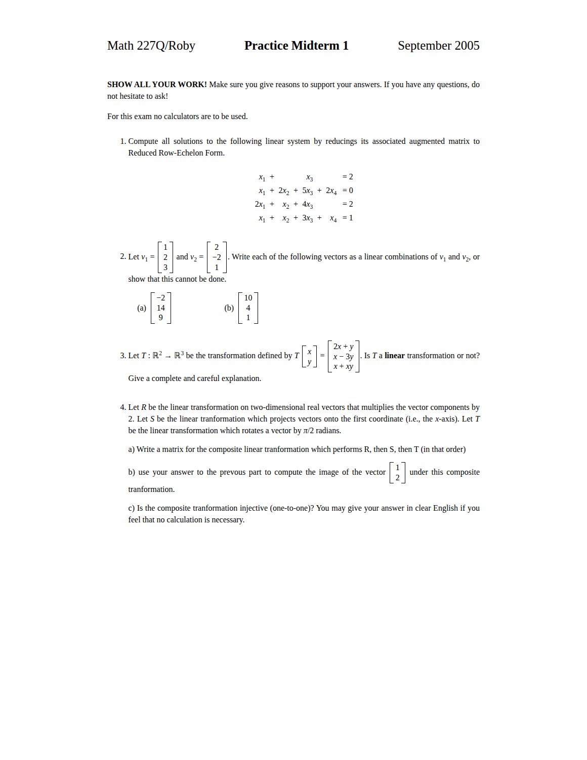Math 227Q/Roby Practice Midterm 1 September 2005
SHOW ALL YOUR WORK! Make sure you give reasons to support your answers. If you have any questions, do not hesitate to ask!
For this exam no calculators are to be used.
Compute all solutions to the following linear system by reducings its associated augmented matrix to Reduced Row-Echelon Form.
| x 1 | + | | | x 3 | | | = 2 |
| x 1 | + | 2 x 2 | + | 5 x 3 | + | 2 x 4 | = 0 |
| 2 x 1 | + | x 2 | + | 4 x 3 | | | = 2 |
| x 1 | + | x 2 | + | 3 x 3 | + | x 4 | = 1 |
Let v1 = 123 and v2 = 2−21. Write each of the following vectors as a linear combinations of v1 and v2, or show that this cannot be done.
(a) −2149
(b) 1041
Let T : ℝ2 → ℝ3 be the transformation defined by T xy = 2x + y x − 3y x + xy. Is T a linear transformation or not? Give a complete and careful explanation.
Let R be the linear transformation on two-dimensional real vectors that multiplies the vector components by 2. Let S be the linear tranformation which projects vectors onto the first coordinate (i.e., the x-axis). Let T be the linear transformation which rotates a vector by π/2 radians.
a) Write a matrix for the composite linear tranformation which performs R, then S, then T (in that order)
b) use your answer to the prevous part to compute the image of the vector 12 under this composite tranformation.
c) Is the composite tranformation injective (one-to-one)? You may give your answer in clear English if you feel that no calculation is necessary.